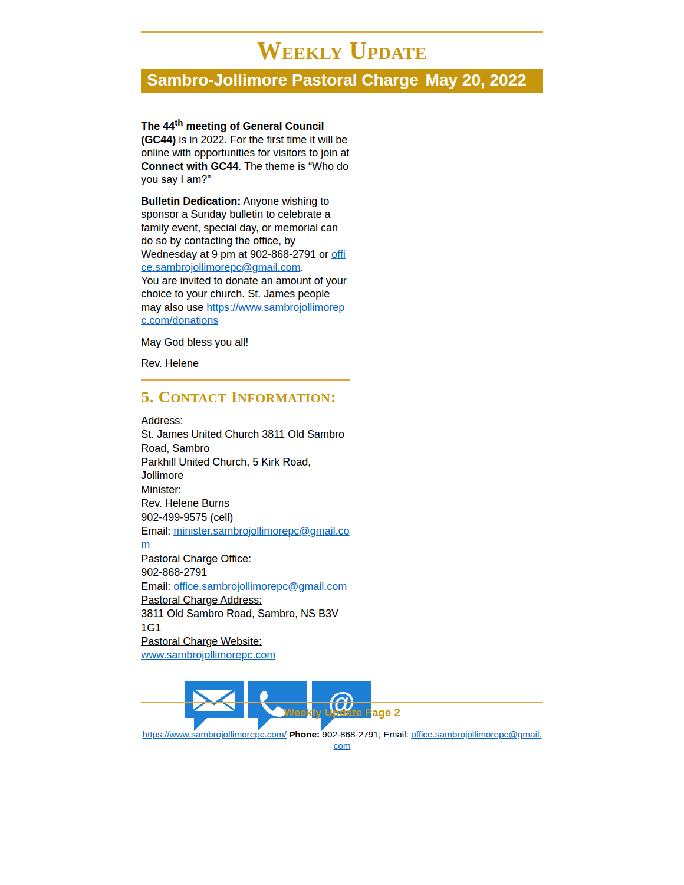WEEKLY UPDATE
Sambro-Jollimore Pastoral Charge May 20, 2022
The 44th meeting of General Council (GC44) is in 2022. For the first time it will be online with opportunities for visitors to join at Connect with GC44. The theme is “Who do you say I am?”
Bulletin Dedication: Anyone wishing to sponsor a Sunday bulletin to celebrate a family event, special day, or memorial can do so by contacting the office, by Wednesday at 9 pm at 902-868-2791 or office.sambrojollimorepc@gmail.com.
You are invited to donate an amount of your choice to your church. St. James people may also use https://www.sambrojollimorepc.com/donations
May God bless you all!
Rev. Helene
5. CONTACT INFORMATION:
Address:
St. James United Church 3811 Old Sambro Road, Sambro
Parkhill United Church, 5 Kirk Road, Jollimore
Minister:
Rev. Helene Burns
902-499-9575 (cell)
Email: minister.sambrojollimorepc@gmail.com
Pastoral Charge Office:
902-868-2791
Email: office.sambrojollimorepc@gmail.com
Pastoral Charge Address:
3811 Old Sambro Road, Sambro, NS B3V 1G1
Pastoral Charge Website:
www.sambrojollimorepc.com
@
Weekly Update Page 2
https://www.sambrojollimorepc.com/ Phone: 902-868-2791; Email: office.sambrojollimorepc@gmail.com